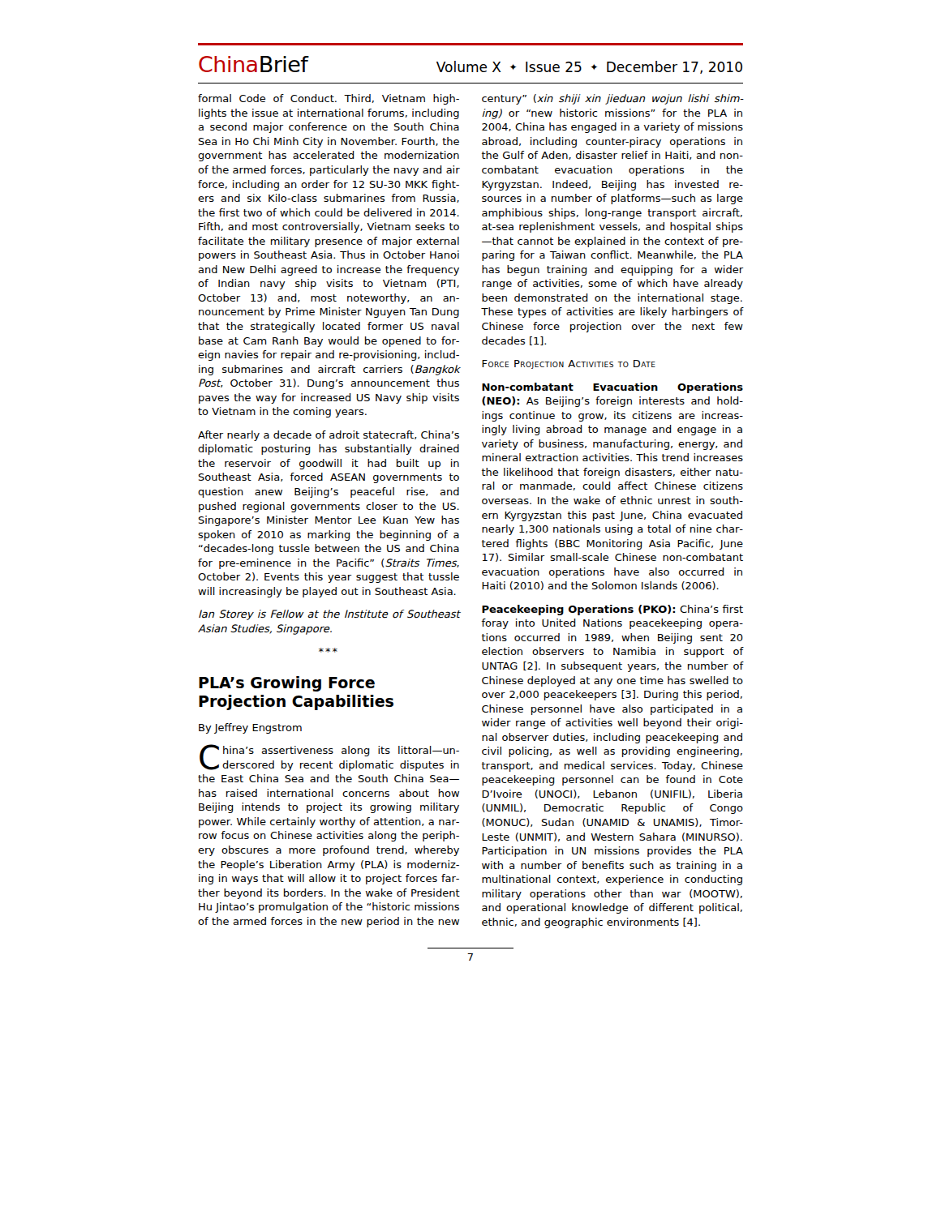China Brief
Volume X ✦ Issue 25 ✦ December 17, 2010
formal Code of Conduct. Third, Vietnam highlights the issue at international forums, including a second major conference on the South China Sea in Ho Chi Minh City in November. Fourth, the government has accelerated the modernization of the armed forces, particularly the navy and air force, including an order for 12 SU-30 MKK fighters and six Kilo-class submarines from Russia, the first two of which could be delivered in 2014. Fifth, and most controversially, Vietnam seeks to facilitate the military presence of major external powers in Southeast Asia. Thus in October Hanoi and New Delhi agreed to increase the frequency of Indian navy ship visits to Vietnam (PTI, October 13) and, most noteworthy, an announcement by Prime Minister Nguyen Tan Dung that the strategically located former US naval base at Cam Ranh Bay would be opened to foreign navies for repair and re-provisioning, including submarines and aircraft carriers (Bangkok Post, October 31). Dung’s announcement thus paves the way for increased US Navy ship visits to Vietnam in the coming years.
After nearly a decade of adroit statecraft, China’s diplomatic posturing has substantially drained the reservoir of goodwill it had built up in Southeast Asia, forced ASEAN governments to question anew Beijing’s peaceful rise, and pushed regional governments closer to the US. Singapore’s Minister Mentor Lee Kuan Yew has spoken of 2010 as marking the beginning of a “decades-long tussle between the US and China for pre-eminence in the Pacific” (Straits Times, October 2). Events this year suggest that tussle will increasingly be played out in Southeast Asia.
Ian Storey is Fellow at the Institute of Southeast Asian Studies, Singapore.
***
PLA’s Growing Force Projection Capabilities
By Jeffrey Engstrom
China’s assertiveness along its littoral—underscored by recent diplomatic disputes in the East China Sea and the South China Sea—has raised international concerns about how Beijing intends to project its growing military power. While certainly worthy of attention, a narrow focus on Chinese activities along the periphery obscures a more profound trend, whereby the People’s Liberation Army (PLA) is modernizing in ways that will allow it to project forces farther beyond its borders. In the wake of President Hu Jintao’s promulgation of the “historic missions of the armed forces in the new period in the new century” (xin shiji xin jieduan wojun lishi shiming) or “new historic missions” for the PLA in 2004, China has engaged in a variety of missions abroad, including counter-piracy operations in the Gulf of Aden, disaster relief in Haiti, and non-combatant evacuation operations in the Kyrgyzstan. Indeed, Beijing has invested resources in a number of platforms—such as large amphibious ships, long-range transport aircraft, at-sea replenishment vessels, and hospital ships—that cannot be explained in the context of preparing for a Taiwan conflict. Meanwhile, the PLA has begun training and equipping for a wider range of activities, some of which have already been demonstrated on the international stage. These types of activities are likely harbingers of Chinese force projection over the next few decades [1].
Force Projection Activities to Date
Non-combatant Evacuation Operations (NEO): As Beijing’s foreign interests and holdings continue to grow, its citizens are increasingly living abroad to manage and engage in a variety of business, manufacturing, energy, and mineral extraction activities. This trend increases the likelihood that foreign disasters, either natural or manmade, could affect Chinese citizens overseas. In the wake of ethnic unrest in southern Kyrgyzstan this past June, China evacuated nearly 1,300 nationals using a total of nine chartered flights (BBC Monitoring Asia Pacific, June 17). Similar small-scale Chinese non-combatant evacuation operations have also occurred in Haiti (2010) and the Solomon Islands (2006).
Peacekeeping Operations (PKO): China’s first foray into United Nations peacekeeping operations occurred in 1989, when Beijing sent 20 election observers to Namibia in support of UNTAG [2]. In subsequent years, the number of Chinese deployed at any one time has swelled to over 2,000 peacekeepers [3]. During this period, Chinese personnel have also participated in a wider range of activities well beyond their original observer duties, including peacekeeping and civil policing, as well as providing engineering, transport, and medical services. Today, Chinese peacekeeping personnel can be found in Cote D’Ivoire (UNOCI), Lebanon (UNIFIL), Liberia (UNMIL), Democratic Republic of Congo (MONUC), Sudan (UNAMID & UNAMIS), Timor-Leste (UNMIT), and Western Sahara (MINURSO). Participation in UN missions provides the PLA with a number of benefits such as training in a multinational context, experience in conducting military operations other than war (MOOTW), and operational knowledge of different political, ethnic, and geographic environments [4].
7